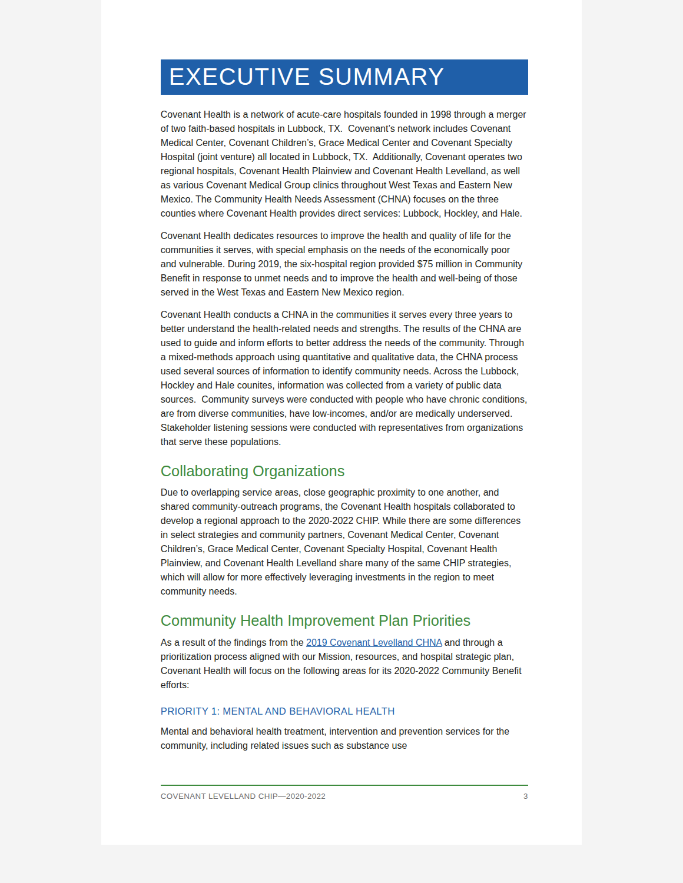EXECUTIVE SUMMARY
Covenant Health is a network of acute-care hospitals founded in 1998 through a merger of two faith-based hospitals in Lubbock, TX. Covenant’s network includes Covenant Medical Center, Covenant Children’s, Grace Medical Center and Covenant Specialty Hospital (joint venture) all located in Lubbock, TX. Additionally, Covenant operates two regional hospitals, Covenant Health Plainview and Covenant Health Levelland, as well as various Covenant Medical Group clinics throughout West Texas and Eastern New Mexico. The Community Health Needs Assessment (CHNA) focuses on the three counties where Covenant Health provides direct services: Lubbock, Hockley, and Hale.
Covenant Health dedicates resources to improve the health and quality of life for the communities it serves, with special emphasis on the needs of the economically poor and vulnerable. During 2019, the six-hospital region provided $75 million in Community Benefit in response to unmet needs and to improve the health and well-being of those served in the West Texas and Eastern New Mexico region.
Covenant Health conducts a CHNA in the communities it serves every three years to better understand the health-related needs and strengths. The results of the CHNA are used to guide and inform efforts to better address the needs of the community. Through a mixed-methods approach using quantitative and qualitative data, the CHNA process used several sources of information to identify community needs. Across the Lubbock, Hockley and Hale counites, information was collected from a variety of public data sources. Community surveys were conducted with people who have chronic conditions, are from diverse communities, have low-incomes, and/or are medically underserved. Stakeholder listening sessions were conducted with representatives from organizations that serve these populations.
Collaborating Organizations
Due to overlapping service areas, close geographic proximity to one another, and shared community-outreach programs, the Covenant Health hospitals collaborated to develop a regional approach to the 2020-2022 CHIP. While there are some differences in select strategies and community partners, Covenant Medical Center, Covenant Children’s, Grace Medical Center, Covenant Specialty Hospital, Covenant Health Plainview, and Covenant Health Levelland share many of the same CHIP strategies, which will allow for more effectively leveraging investments in the region to meet community needs.
Community Health Improvement Plan Priorities
As a result of the findings from the 2019 Covenant Levelland CHNA and through a prioritization process aligned with our Mission, resources, and hospital strategic plan, Covenant Health will focus on the following areas for its 2020-2022 Community Benefit efforts:
Priority 1: Mental and Behavioral Health
Mental and behavioral health treatment, intervention and prevention services for the community, including related issues such as substance use
Covenant Levelland CHIP—2020-2022 3